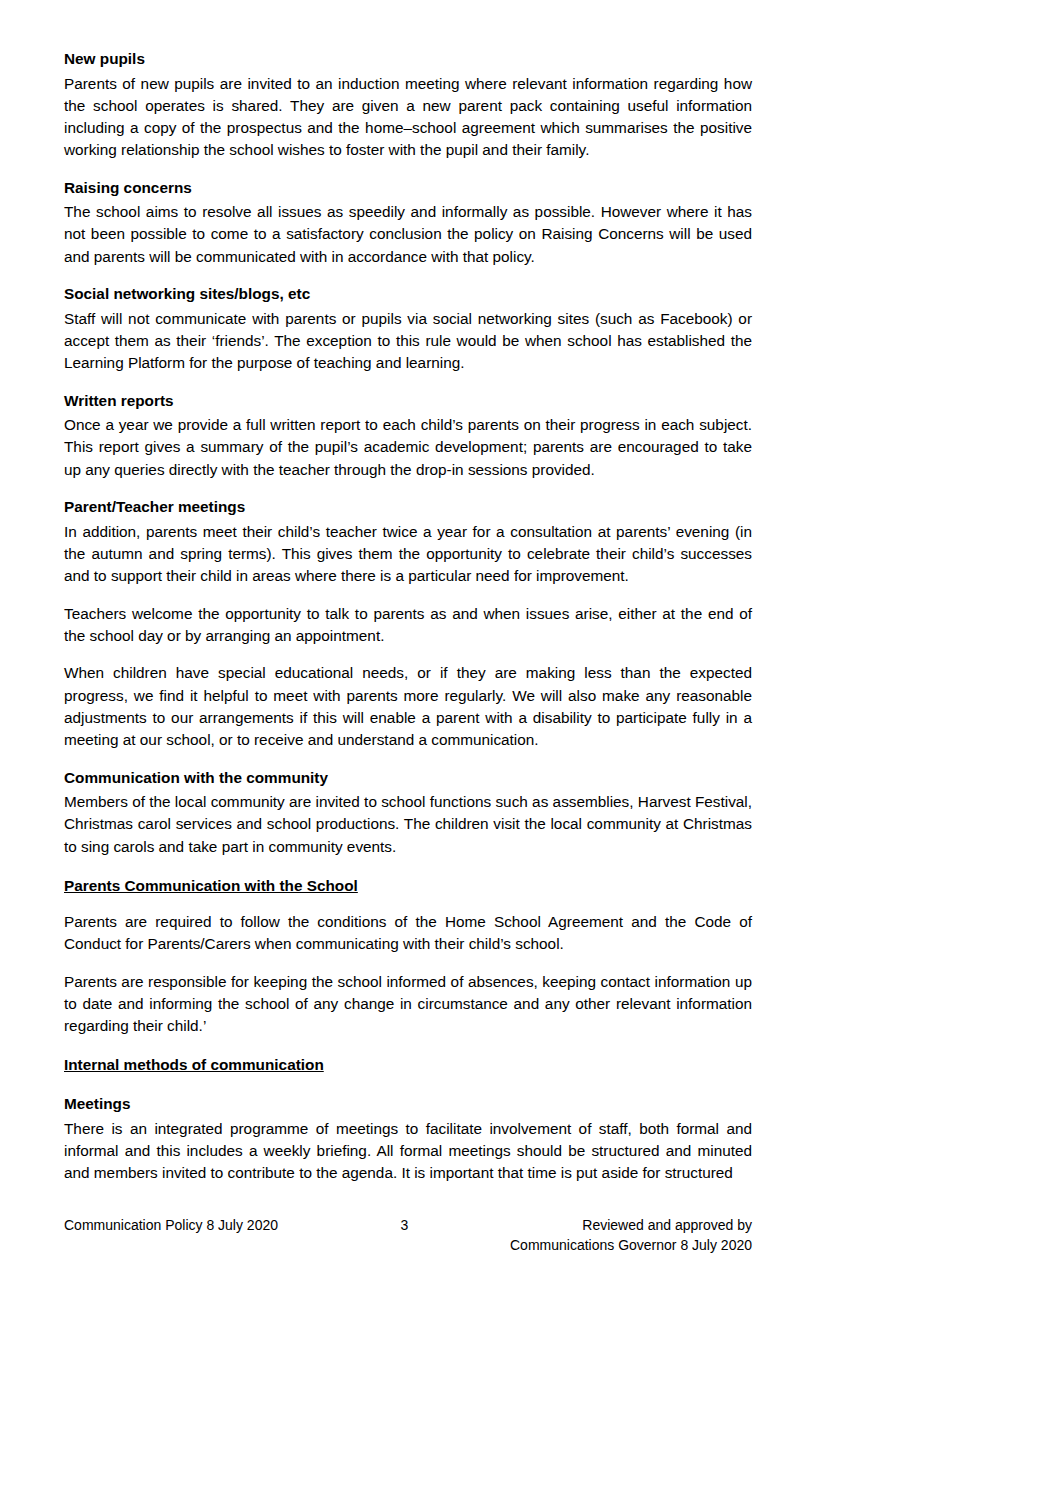New pupils
Parents of new pupils are invited to an induction meeting where relevant information regarding how the school operates is shared. They are given a new parent pack containing useful information including a copy of the prospectus and the home–school agreement which summarises the positive working relationship the school wishes to foster with the pupil and their family.
Raising concerns
The school aims to resolve all issues as speedily and informally as possible. However where it has not been possible to come to a satisfactory conclusion the policy on Raising Concerns will be used and parents will be communicated with in accordance with that policy.
Social networking sites/blogs, etc
Staff will not communicate with parents or pupils via social networking sites (such as Facebook) or accept them as their ‘friends’. The exception to this rule would be when school has established the Learning Platform for the purpose of teaching and learning.
Written reports
Once a year we provide a full written report to each child’s parents on their progress in each subject. This report gives a summary of the pupil’s academic development; parents are encouraged to take up any queries directly with the teacher through the drop-in sessions provided.
Parent/Teacher meetings
In addition, parents meet their child’s teacher twice a year for a consultation at parents’ evening (in the autumn and spring terms). This gives them the opportunity to celebrate their child’s successes and to support their child in areas where there is a particular need for improvement.
Teachers welcome the opportunity to talk to parents as and when issues arise, either at the end of the school day or by arranging an appointment.
When children have special educational needs, or if they are making less than the expected progress, we find it helpful to meet with parents more regularly. We will also make any reasonable adjustments to our arrangements if this will enable a parent with a disability to participate fully in a meeting at our school, or to receive and understand a communication.
Communication with the community
Members of the local community are invited to school functions such as assemblies, Harvest Festival, Christmas carol services and school productions. The children visit the local community at Christmas to sing carols and take part in community events.
Parents Communication with the School
Parents are required to follow the conditions of the Home School Agreement and the Code of Conduct for Parents/Carers when communicating with their child’s school.
Parents are responsible for keeping the school informed of absences, keeping contact information up to date and informing the school of any change in circumstance and any other relevant information regarding their child.’
Internal methods of communication
Meetings
There is an integrated programme of meetings to facilitate involvement of staff, both formal and informal and this includes a weekly briefing. All formal meetings should be structured and minuted and members invited to contribute to the agenda. It is important that time is put aside for structured
Communication Policy 8 July 2020
3
Reviewed and approved by
Communications Governor 8 July 2020